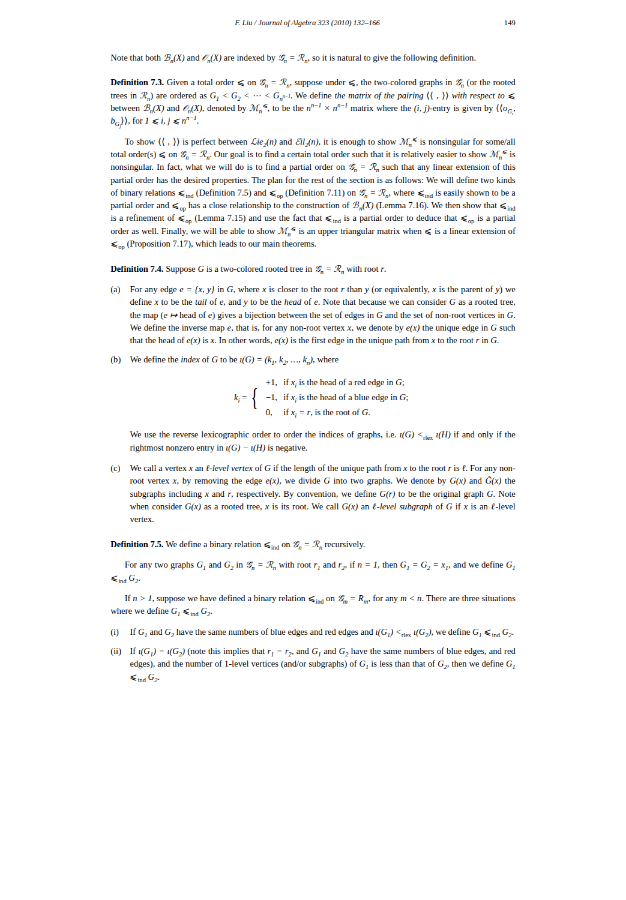F. Liu / Journal of Algebra 323 (2010) 132–166 149
Note that both ℬn(X) and 𝒪n(X) are indexed by 𝒢̄n = ℛn, so it is natural to give the following definition.
Definition 7.3. Given a total order ⩽ on 𝒢̄n = ℛn, suppose under ⩽, the two-colored graphs in 𝒢̄n (or the rooted trees in ℛn) are ordered as G1 < G2 < ⋯ < Gnn−1. We define the matrix of the pairing ⟨⟨ , ⟩⟩ with respect to ⩽ between ℬn(X) and 𝒪n(X), denoted by ℳn⩽, to be the nn−1 × nn−1 matrix where the (i, j)-entry is given by ⟨⟨oGi, bGj⟩⟩, for 1 ⩽ i, j ⩽ nn−1.
To show ⟨⟨ , ⟩⟩ is perfect between ℒie2(n) and ℰil2(n), it is enough to show ℳn⩽ is nonsingular for some/all total order(s) ⩽ on 𝒢̄n = ℛn. Our goal is to find a certain total order such that it is relatively easier to show ℳn⩽ is nonsingular. In fact, what we will do is to find a partial order on 𝒢̄n = ℛn such that any linear extension of this partial order has the desired properties. The plan for the rest of the section is as follows: We will define two kinds of binary relations ⩽ind (Definition 7.5) and ⩽op (Definition 7.11) on 𝒢̄n = ℛn, where ⩽ind is easily shown to be a partial order and ⩽op has a close relationship to the construction of ℬn(X) (Lemma 7.16). We then show that ⩽ind is a refinement of ⩽op (Lemma 7.15) and use the fact that ⩽ind is a partial order to deduce that ⩽op is a partial order as well. Finally, we will be able to show ℳn⩽ is an upper triangular matrix when ⩽ is a linear extension of ⩽op (Proposition 7.17), which leads to our main theorems.
Definition 7.4. Suppose G is a two-colored rooted tree in 𝒢̄n = ℛn with root r.
(a) For any edge e = {x, y} in G, where x is closer to the root r than y (or equivalently, x is the parent of y) we define x to be the tail of e, and y to be the head of e. Note that because we can consider G as a rooted tree, the map (e ↦ head of e) gives a bijection between the set of edges in G and the set of non-root vertices in G. We define the inverse map e, that is, for any non-root vertex x, we denote by e(x) the unique edge in G such that the head of e(x) is x. In other words, e(x) is the first edge in the unique path from x to the root r in G.
(b) We define the index of G to be ι(G) = (k1, k2, …, kn), where
ki ={
| +1, | if x i is the head of a red edge in G ; |
| −1, | if x i is the head of a blue edge in G ; |
| 0, | if x i = r , is the root of G . |
We use the reverse lexicographic order to order the indices of graphs, i.e. ι(G) <rlex ι(H) if and only if the rightmost nonzero entry in ι(G) − ι(H) is negative.
(c) We call a vertex x an ℓ-level vertex of G if the length of the unique path from x to the root r is ℓ. For any non-root vertex x, by removing the edge e(x), we divide G into two graphs. We denote by G(x) and G̃(x) the subgraphs including x and r, respectively. By convention, we define G(r) to be the original graph G. Note when consider G(x) as a rooted tree, x is its root. We call G(x) an ℓ-level subgraph of G if x is an ℓ-level vertex.
Definition 7.5. We define a binary relation ⩽ind on 𝒢̄n = ℛn recursively.
For any two graphs G1 and G2 in 𝒢̄n = ℛn with root r1 and r2, if n = 1, then G1 = G2 = x1, and we define G1 ⩽ind G2.
If n > 1, suppose we have defined a binary relation ⩽ind on 𝒢̄m = Rm, for any m < n. There are three situations where we define G1 ⩽ind G2.
(i) If G1 and G2 have the same numbers of blue edges and red edges and ι(G1) <rlex ι(G2), we define G1 ⩽ind G2.
(ii) If ι(G1) = ι(G2) (note this implies that r1 = r2, and G1 and G2 have the same numbers of blue edges, and red edges), and the number of 1-level vertices (and/or subgraphs) of G1 is less than that of G2, then we define G1 ⩽ind G2.